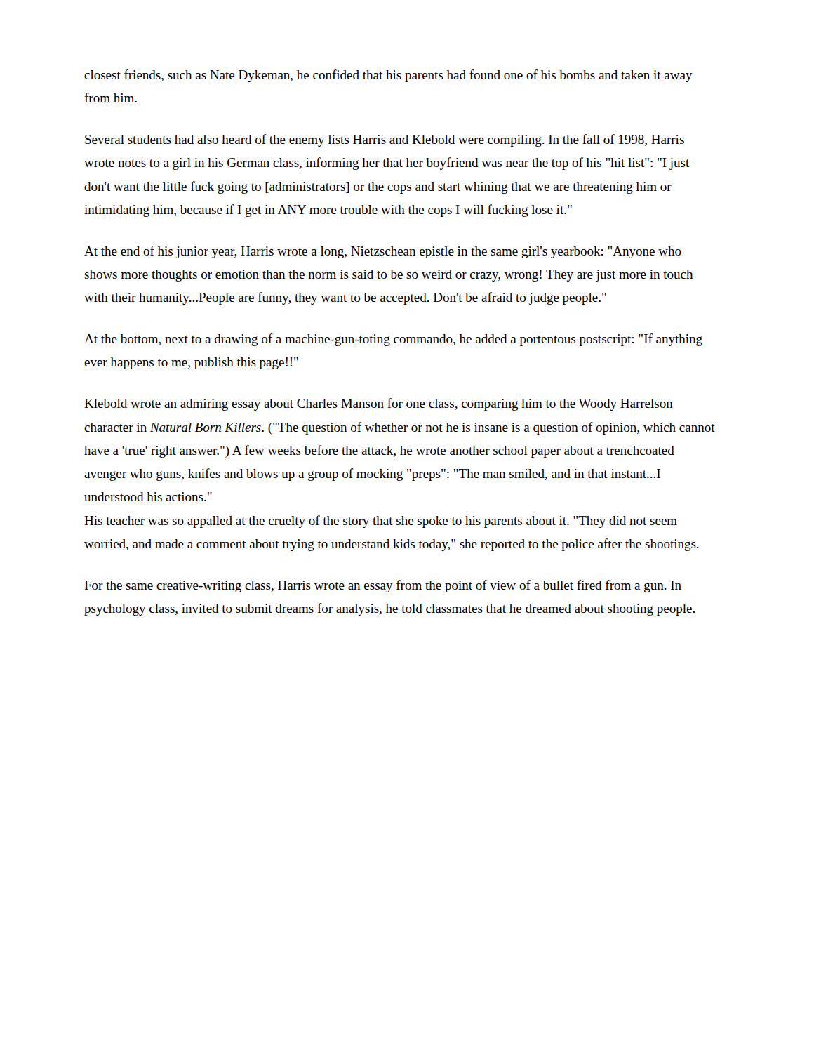closest friends, such as Nate Dykeman, he confided that his parents had found one of his bombs and taken it away from him.
Several students had also heard of the enemy lists Harris and Klebold were compiling. In the fall of 1998, Harris wrote notes to a girl in his German class, informing her that her boyfriend was near the top of his "hit list": "I just don't want the little fuck going to [administrators] or the cops and start whining that we are threatening him or intimidating him, because if I get in ANY more trouble with the cops I will fucking lose it."
At the end of his junior year, Harris wrote a long, Nietzschean epistle in the same girl's yearbook: "Anyone who shows more thoughts or emotion than the norm is said to be so weird or crazy, wrong! They are just more in touch with their humanity...People are funny, they want to be accepted. Don't be afraid to judge people."
At the bottom, next to a drawing of a machine-gun-toting commando, he added a portentous postscript: "If anything ever happens to me, publish this page!!"
Klebold wrote an admiring essay about Charles Manson for one class, comparing him to the Woody Harrelson character in Natural Born Killers. ("The question of whether or not he is insane is a question of opinion, which cannot have a 'true' right answer.") A few weeks before the attack, he wrote another school paper about a trenchcoated avenger who guns, knifes and blows up a group of mocking "preps": "The man smiled, and in that instant...I understood his actions."
His teacher was so appalled at the cruelty of the story that she spoke to his parents about it. "They did not seem worried, and made a comment about trying to understand kids today," she reported to the police after the shootings.
For the same creative-writing class, Harris wrote an essay from the point of view of a bullet fired from a gun. In psychology class, invited to submit dreams for analysis, he told classmates that he dreamed about shooting people.